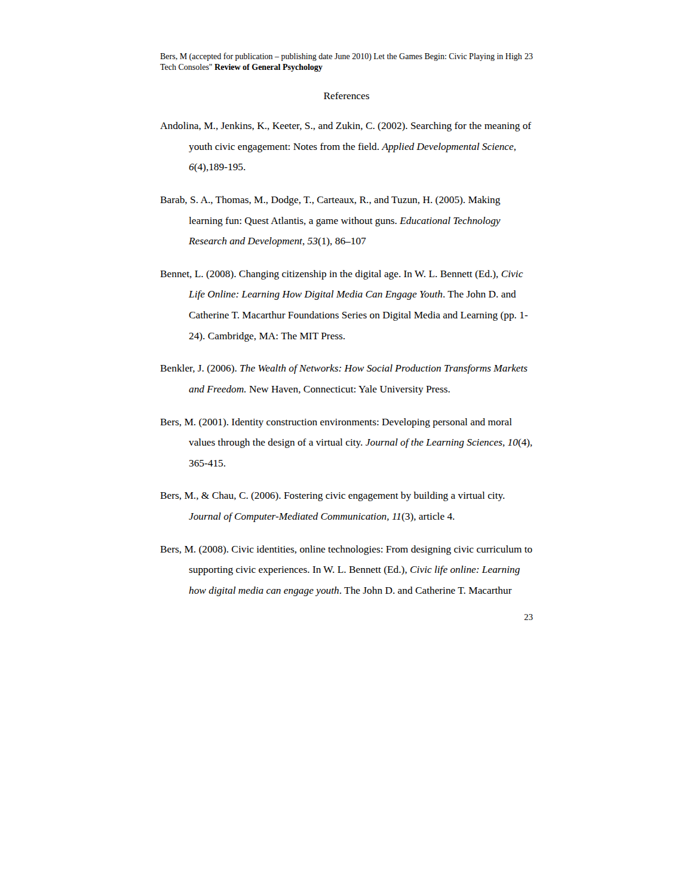Bers, M (accepted for publication – publishing date June 2010) Let the Games Begin: Civic Playing in High Tech Consoles" Review of General Psychology 23
References
Andolina, M., Jenkins, K., Keeter, S., and Zukin, C. (2002). Searching for the meaning of youth civic engagement: Notes from the field. Applied Developmental Science, 6(4),189-195.
Barab, S. A., Thomas, M., Dodge, T., Carteaux, R., and Tuzun, H. (2005). Making learning fun: Quest Atlantis, a game without guns. Educational Technology Research and Development, 53(1), 86–107
Bennet, L. (2008). Changing citizenship in the digital age. In W. L. Bennett (Ed.), Civic Life Online: Learning How Digital Media Can Engage Youth. The John D. and Catherine T. Macarthur Foundations Series on Digital Media and Learning (pp. 1-24). Cambridge, MA: The MIT Press.
Benkler, J. (2006). The Wealth of Networks: How Social Production Transforms Markets and Freedom. New Haven, Connecticut: Yale University Press.
Bers, M. (2001). Identity construction environments: Developing personal and moral values through the design of a virtual city. Journal of the Learning Sciences, 10(4), 365-415.
Bers, M., & Chau, C. (2006). Fostering civic engagement by building a virtual city. Journal of Computer-Mediated Communication, 11(3), article 4.
Bers, M. (2008). Civic identities, online technologies: From designing civic curriculum to supporting civic experiences. In W. L. Bennett (Ed.), Civic life online: Learning how digital media can engage youth. The John D. and Catherine T. Macarthur
23